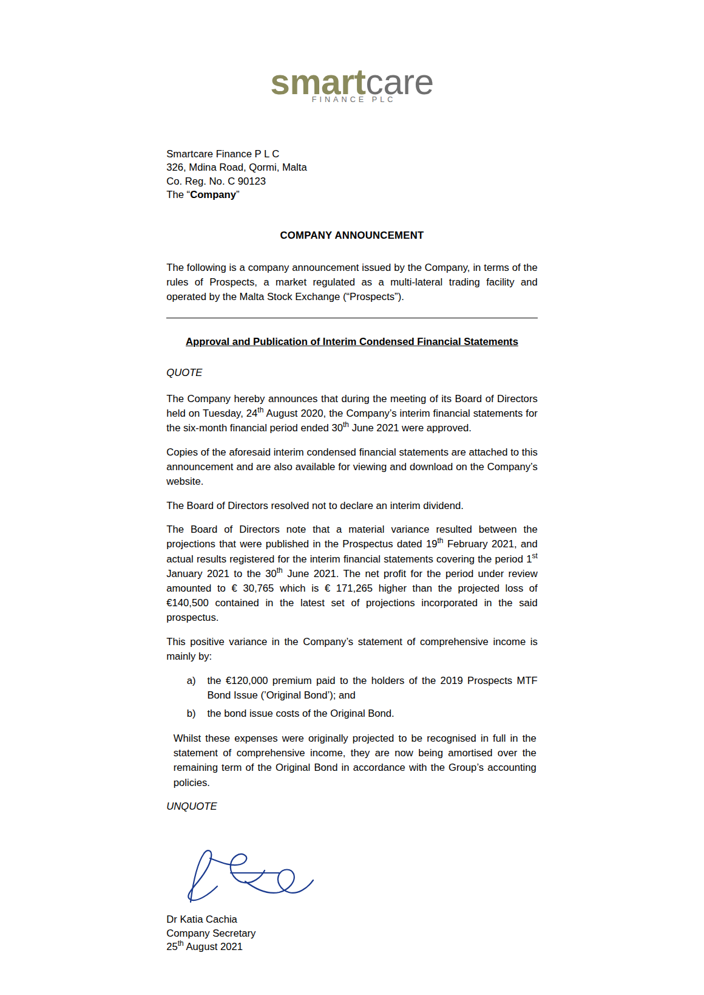smart care
FINANCE PLC
Smartcare Finance P L C
326, Mdina Road, Qormi, Malta
Co. Reg. No. C 90123
The “Company”
COMPANY ANNOUNCEMENT
The following is a company announcement issued by the Company, in terms of the rules of Prospects, a market regulated as a multi-lateral trading facility and operated by the Malta Stock Exchange (“Prospects”).
Approval and Publication of Interim Condensed Financial Statements
QUOTE
The Company hereby announces that during the meeting of its Board of Directors held on Tuesday, 24th August 2020, the Company’s interim financial statements for the six-month financial period ended 30th June 2021 were approved.
Copies of the aforesaid interim condensed financial statements are attached to this announcement and are also available for viewing and download on the Company’s website.
The Board of Directors resolved not to declare an interim dividend.
The Board of Directors note that a material variance resulted between the projections that were published in the Prospectus dated 19th February 2021, and actual results registered for the interim financial statements covering the period 1st January 2021 to the 30th June 2021. The net profit for the period under review amounted to € 30,765 which is € 171,265 higher than the projected loss of €140,500 contained in the latest set of projections incorporated in the said prospectus.
This positive variance in the Company’s statement of comprehensive income is mainly by:
a) the €120,000 premium paid to the holders of the 2019 Prospects MTF Bond Issue (’Original Bond’); and
b) the bond issue costs of the Original Bond.
Whilst these expenses were originally projected to be recognised in full in the statement of comprehensive income, they are now being amortised over the remaining term of the Original Bond in accordance with the Group’s accounting policies.
UNQUOTE
Dr Katia Cachia
Company Secretary
25th August 2021